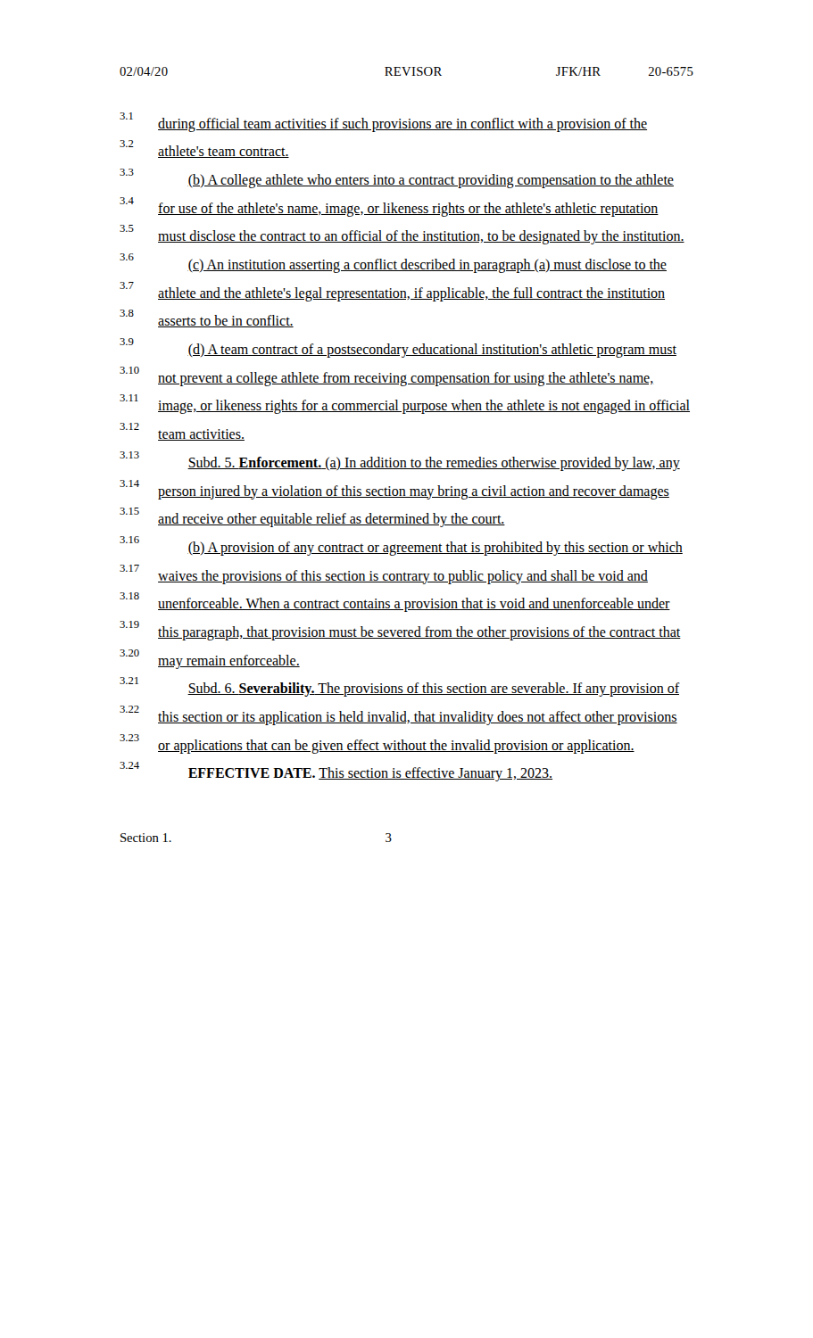02/04/20 REVISOR JFK/HR 20-6575
| 3.1 | during official team activities if such provisions are in conflict with a provision of the |
| 3.2 | athlete's team contract. |
| 3.3 | (b) A college athlete who enters into a contract providing compensation to the athlete |
| 3.4 | for use of the athlete's name, image, or likeness rights or the athlete's athletic reputation |
| 3.5 | must disclose the contract to an official of the institution, to be designated by the institution. |
| 3.6 | (c) An institution asserting a conflict described in paragraph (a) must disclose to the |
| 3.7 | athlete and the athlete's legal representation, if applicable, the full contract the institution |
| 3.8 | asserts to be in conflict. |
| 3.9 | (d) A team contract of a postsecondary educational institution's athletic program must |
| 3.10 | not prevent a college athlete from receiving compensation for using the athlete's name, |
| 3.11 | image, or likeness rights for a commercial purpose when the athlete is not engaged in official |
| 3.12 | team activities. |
| 3.13 | Subd. 5. Enforcement. (a) In addition to the remedies otherwise provided by law, any |
| 3.14 | person injured by a violation of this section may bring a civil action and recover damages |
| 3.15 | and receive other equitable relief as determined by the court. |
| 3.16 | (b) A provision of any contract or agreement that is prohibited by this section or which |
| 3.17 | waives the provisions of this section is contrary to public policy and shall be void and |
| 3.18 | unenforceable. When a contract contains a provision that is void and unenforceable under |
| 3.19 | this paragraph, that provision must be severed from the other provisions of the contract that |
| 3.20 | may remain enforceable. |
| 3.21 | Subd. 6. Severability. The provisions of this section are severable. If any provision of |
| 3.22 | this section or its application is held invalid, that invalidity does not affect other provisions |
| 3.23 | or applications that can be given effect without the invalid provision or application. |
| 3.24 | EFFECTIVE DATE. This section is effective January 1, 2023. |
Section 1. 3